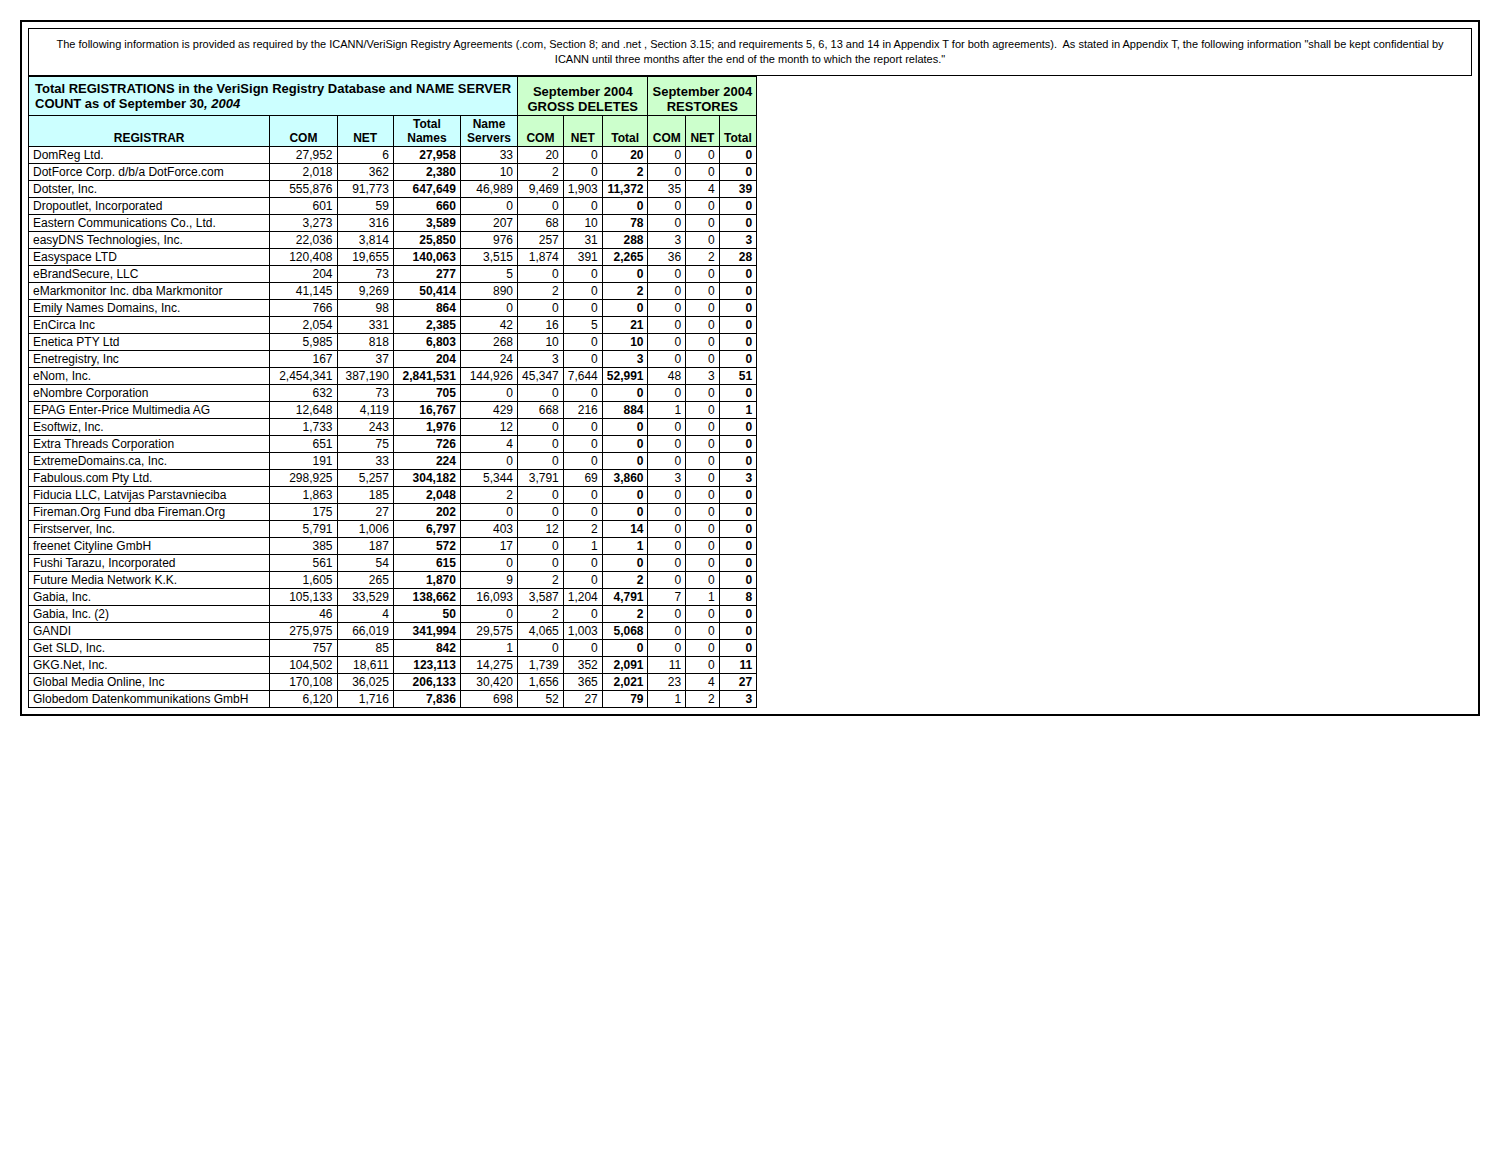The following information is provided as required by the ICANN/VeriSign Registry Agreements (.com, Section 8; and .net , Section 3.15; and requirements 5, 6, 13 and 14 in Appendix T for both agreements). As stated in Appendix T, the following information "shall be kept confidential by ICANN until three months after the end of the month to which the report relates."
| Total REGISTRATIONS in the VeriSign Registry Database and NAME SERVER COUNT as of September 30 , 2004 | September 2004 GROSS DELETES | September 2004 RESTORES |
| --- | --- | --- |
| REGISTRAR | COM | NET | Total Names | Name Servers | COM | NET | Total | COM | NET | Total |
| DomReg Ltd. | 27,952 | 6 | 27,958 | 33 | 20 | 0 | 20 | 0 | 0 | 0 |
| DotForce Corp. d/b/a DotForce.com | 2,018 | 362 | 2,380 | 10 | 2 | 0 | 2 | 0 | 0 | 0 |
| Dotster, Inc. | 555,876 | 91,773 | 647,649 | 46,989 | 9,469 | 1,903 | 11,372 | 35 | 4 | 39 |
| Dropoutlet, Incorporated | 601 | 59 | 660 | 0 | 0 | 0 | 0 | 0 | 0 | 0 |
| Eastern Communications Co., Ltd. | 3,273 | 316 | 3,589 | 207 | 68 | 10 | 78 | 0 | 0 | 0 |
| easyDNS Technologies, Inc. | 22,036 | 3,814 | 25,850 | 976 | 257 | 31 | 288 | 3 | 0 | 3 |
| Easyspace LTD | 120,408 | 19,655 | 140,063 | 3,515 | 1,874 | 391 | 2,265 | 36 | 2 | 28 |
| eBrandSecure, LLC | 204 | 73 | 277 | 5 | 0 | 0 | 0 | 0 | 0 | 0 |
| eMarkmonitor Inc. dba Markmonitor | 41,145 | 9,269 | 50,414 | 890 | 2 | 0 | 2 | 0 | 0 | 0 |
| Emily Names Domains, Inc. | 766 | 98 | 864 | 0 | 0 | 0 | 0 | 0 | 0 | 0 |
| EnCirca Inc | 2,054 | 331 | 2,385 | 42 | 16 | 5 | 21 | 0 | 0 | 0 |
| Enetica PTY Ltd | 5,985 | 818 | 6,803 | 268 | 10 | 0 | 10 | 0 | 0 | 0 |
| Enetregistry, Inc | 167 | 37 | 204 | 24 | 3 | 0 | 3 | 0 | 0 | 0 |
| eNom, Inc. | 2,454,341 | 387,190 | 2,841,531 | 144,926 | 45,347 | 7,644 | 52,991 | 48 | 3 | 51 |
| eNombre Corporation | 632 | 73 | 705 | 0 | 0 | 0 | 0 | 0 | 0 | 0 |
| EPAG Enter-Price Multimedia AG | 12,648 | 4,119 | 16,767 | 429 | 668 | 216 | 884 | 1 | 0 | 1 |
| Esoftwiz, Inc. | 1,733 | 243 | 1,976 | 12 | 0 | 0 | 0 | 0 | 0 | 0 |
| Extra Threads Corporation | 651 | 75 | 726 | 4 | 0 | 0 | 0 | 0 | 0 | 0 |
| ExtremeDomains.ca, Inc. | 191 | 33 | 224 | 0 | 0 | 0 | 0 | 0 | 0 | 0 |
| Fabulous.com Pty Ltd. | 298,925 | 5,257 | 304,182 | 5,344 | 3,791 | 69 | 3,860 | 3 | 0 | 3 |
| Fiducia LLC, Latvijas Parstavnieciba | 1,863 | 185 | 2,048 | 2 | 0 | 0 | 0 | 0 | 0 | 0 |
| Fireman.Org Fund dba Fireman.Org | 175 | 27 | 202 | 0 | 0 | 0 | 0 | 0 | 0 | 0 |
| Firstserver, Inc. | 5,791 | 1,006 | 6,797 | 403 | 12 | 2 | 14 | 0 | 0 | 0 |
| freenet Cityline GmbH | 385 | 187 | 572 | 17 | 0 | 1 | 1 | 0 | 0 | 0 |
| Fushi Tarazu, Incorporated | 561 | 54 | 615 | 0 | 0 | 0 | 0 | 0 | 0 | 0 |
| Future Media Network K.K. | 1,605 | 265 | 1,870 | 9 | 2 | 0 | 2 | 0 | 0 | 0 |
| Gabia, Inc. | 105,133 | 33,529 | 138,662 | 16,093 | 3,587 | 1,204 | 4,791 | 7 | 1 | 8 |
| Gabia, Inc. (2) | 46 | 4 | 50 | 0 | 2 | 0 | 2 | 0 | 0 | 0 |
| GANDI | 275,975 | 66,019 | 341,994 | 29,575 | 4,065 | 1,003 | 5,068 | 0 | 0 | 0 |
| Get SLD, Inc. | 757 | 85 | 842 | 1 | 0 | 0 | 0 | 0 | 0 | 0 |
| GKG.Net, Inc. | 104,502 | 18,611 | 123,113 | 14,275 | 1,739 | 352 | 2,091 | 11 | 0 | 11 |
| Global Media Online, Inc | 170,108 | 36,025 | 206,133 | 30,420 | 1,656 | 365 | 2,021 | 23 | 4 | 27 |
| Globedom Datenkommunikations GmbH | 6,120 | 1,716 | 7,836 | 698 | 52 | 27 | 79 | 1 | 2 | 3 |